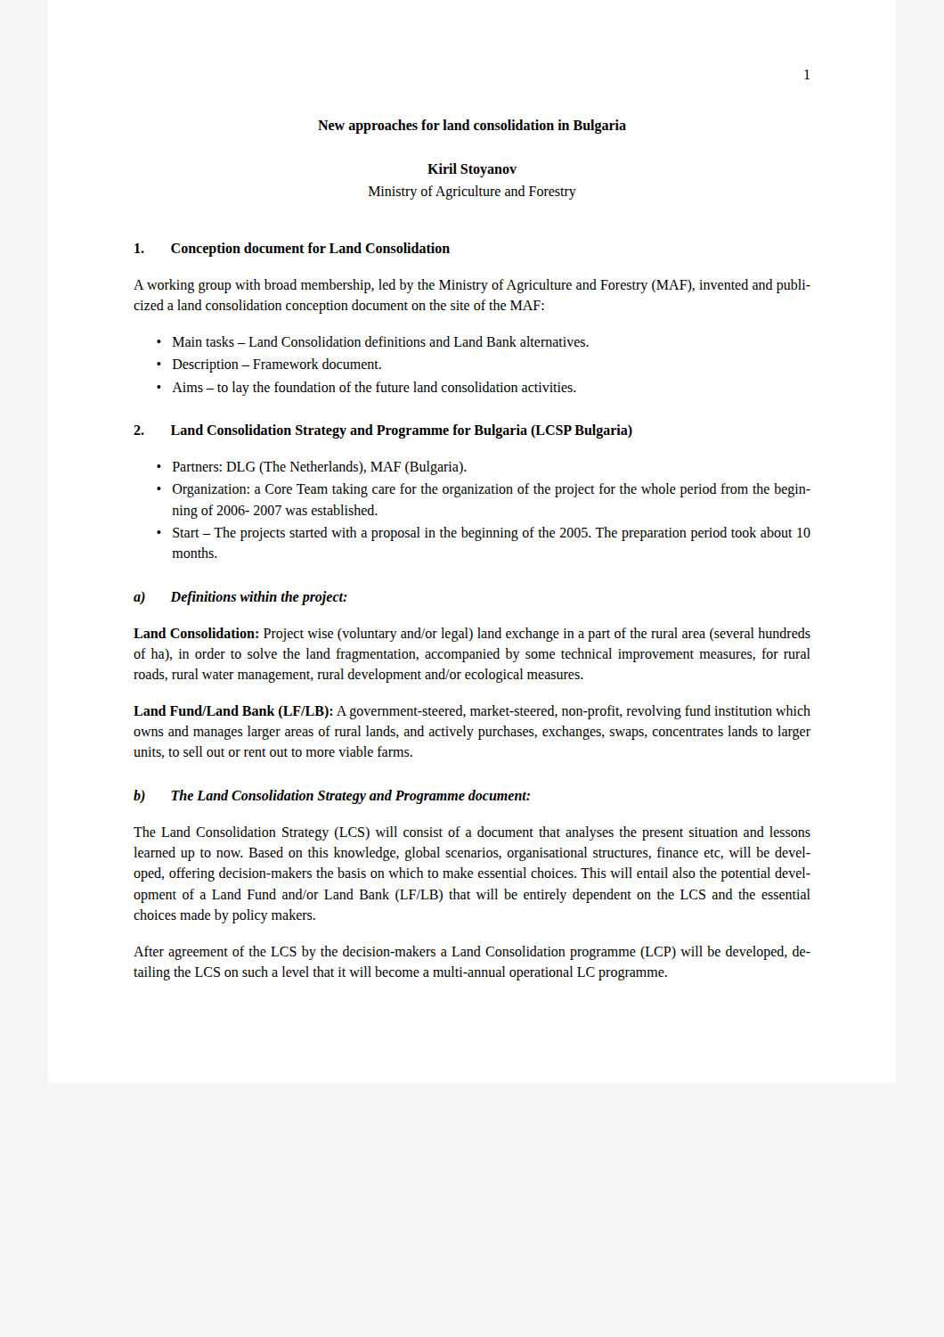1
New approaches for land consolidation in Bulgaria
Kiril Stoyanov
Ministry of Agriculture and Forestry
1. Conception document for Land Consolidation
A working group with broad membership, led by the Ministry of Agriculture and Forestry (MAF), invented and publicized a land consolidation conception document on the site of the MAF:
Main tasks – Land Consolidation definitions and Land Bank alternatives.
Description – Framework document.
Aims – to lay the foundation of the future land consolidation activities.
2. Land Consolidation Strategy and Programme for Bulgaria (LCSP Bulgaria)
Partners: DLG (The Netherlands), MAF (Bulgaria).
Organization: a Core Team taking care for the organization of the project for the whole period from the beginning of 2006- 2007 was established.
Start – The projects started with a proposal in the beginning of the 2005. The preparation period took about 10 months.
a) Definitions within the project:
Land Consolidation: Project wise (voluntary and/or legal) land exchange in a part of the rural area (several hundreds of ha), in order to solve the land fragmentation, accompanied by some technical improvement measures, for rural roads, rural water management, rural development and/or ecological measures.
Land Fund/Land Bank (LF/LB): A government-steered, market-steered, non-profit, revolving fund institution which owns and manages larger areas of rural lands, and actively purchases, exchanges, swaps, concentrates lands to larger units, to sell out or rent out to more viable farms.
b) The Land Consolidation Strategy and Programme document:
The Land Consolidation Strategy (LCS) will consist of a document that analyses the present situation and lessons learned up to now. Based on this knowledge, global scenarios, organisational structures, finance etc, will be developed, offering decision-makers the basis on which to make essential choices. This will entail also the potential development of a Land Fund and/or Land Bank (LF/LB) that will be entirely dependent on the LCS and the essential choices made by policy makers.
After agreement of the LCS by the decision-makers a Land Consolidation programme (LCP) will be developed, detailing the LCS on such a level that it will become a multi-annual operational LC programme.